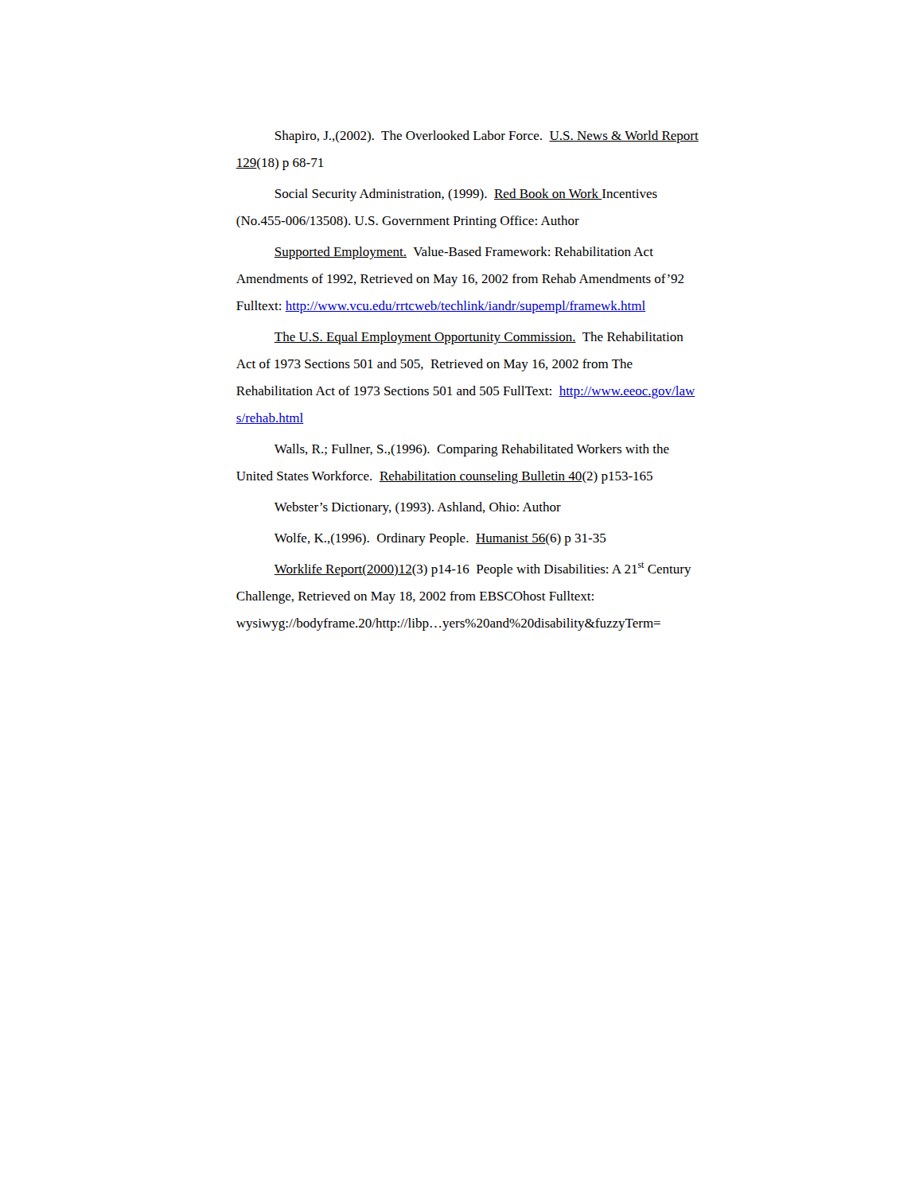Shapiro, J.,(2002). The Overlooked Labor Force. U.S. News & World Report 129(18) p 68-71
Social Security Administration, (1999). Red Book on Work Incentives (No.455-006/13508). U.S. Government Printing Office: Author
Supported Employment. Value-Based Framework: Rehabilitation Act Amendments of 1992, Retrieved on May 16, 2002 from Rehab Amendments of’92 Fulltext: http://www.vcu.edu/rrtcweb/techlink/iandr/supempl/framewk.html
The U.S. Equal Employment Opportunity Commission. The Rehabilitation Act of 1973 Sections 501 and 505, Retrieved on May 16, 2002 from The Rehabilitation Act of 1973 Sections 501 and 505 FullText: http://www.eeoc.gov/laws/rehab.html
Walls, R.; Fullner, S.,(1996). Comparing Rehabilitated Workers with the United States Workforce. Rehabilitation counseling Bulletin 40(2) p153-165
Webster’s Dictionary, (1993). Ashland, Ohio: Author
Wolfe, K.,(1996). Ordinary People. Humanist 56(6) p 31-35
Worklife Report(2000)12(3) p14-16 People with Disabilities: A 21st Century Challenge, Retrieved on May 18, 2002 from EBSCOhost Fulltext: wysiwyg://bodyframe.20/http://libp…yers%20and%20disability&fuzzyTerm=